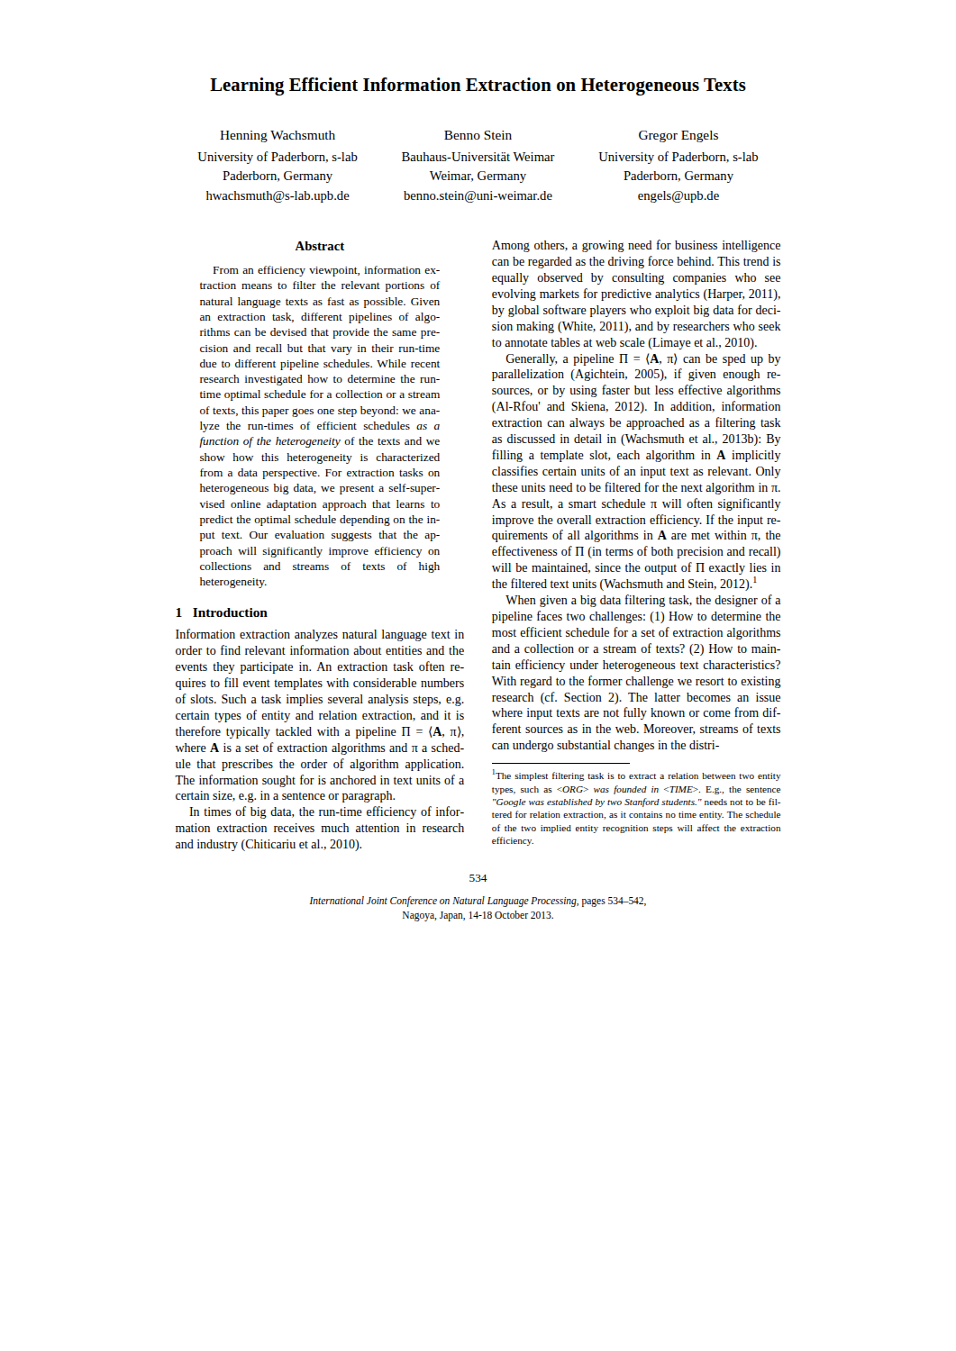Learning Efficient Information Extraction on Heterogeneous Texts
| Henning Wachsmuth | Benno Stein | Gregor Engels |
| University of Paderborn, s-lab Paderborn, Germany hwachsmuth@s-lab.upb.de | Bauhaus-Universität Weimar Weimar, Germany benno.stein@uni-weimar.de | University of Paderborn, s-lab Paderborn, Germany engels@upb.de |
Abstract
From an efficiency viewpoint, information extraction means to filter the relevant portions of natural language texts as fast as possible. Given an extraction task, different pipelines of algorithms can be devised that provide the same precision and recall but that vary in their run-time due to different pipeline schedules. While recent research investigated how to determine the run-time optimal schedule for a collection or a stream of texts, this paper goes one step beyond: we analyze the run-times of efficient schedules as a function of the heterogeneity of the texts and we show how this heterogeneity is characterized from a data perspective. For extraction tasks on heterogeneous big data, we present a self-supervised online adaptation approach that learns to predict the optimal schedule depending on the input text. Our evaluation suggests that the approach will significantly improve efficiency on collections and streams of texts of high heterogeneity.
1 Introduction
Information extraction analyzes natural language text in order to find relevant information about entities and the events they participate in. An extraction task often requires to fill event templates with considerable numbers of slots. Such a task implies several analysis steps, e.g. certain types of entity and relation extraction, and it is therefore typically tackled with a pipeline Π = ⟨A, π⟩, where A is a set of extraction algorithms and π a schedule that prescribes the order of algorithm application. The information sought for is anchored in text units of a certain size, e.g. in a sentence or paragraph.
In times of big data, the run-time efficiency of information extraction receives much attention in research and industry (Chiticariu et al., 2010).
Among others, a growing need for business intelligence can be regarded as the driving force behind. This trend is equally observed by consulting companies who see evolving markets for predictive analytics (Harper, 2011), by global software players who exploit big data for decision making (White, 2011), and by researchers who seek to annotate tables at web scale (Limaye et al., 2010).
Generally, a pipeline Π = ⟨A, π⟩ can be sped up by parallelization (Agichtein, 2005), if given enough resources, or by using faster but less effective algorithms (Al-Rfou' and Skiena, 2012). In addition, information extraction can always be approached as a filtering task as discussed in detail in (Wachsmuth et al., 2013b): By filling a template slot, each algorithm in A implicitly classifies certain units of an input text as relevant. Only these units need to be filtered for the next algorithm in π. As a result, a smart schedule π will often significantly improve the overall extraction efficiency. If the input requirements of all algorithms in A are met within π, the effectiveness of Π (in terms of both precision and recall) will be maintained, since the output of Π exactly lies in the filtered text units (Wachsmuth and Stein, 2012).1
When given a big data filtering task, the designer of a pipeline faces two challenges: (1) How to determine the most efficient schedule for a set of extraction algorithms and a collection or a stream of texts? (2) How to maintain efficiency under heterogeneous text characteristics? With regard to the former challenge we resort to existing research (cf. Section 2). The latter becomes an issue where input texts are not fully known or come from different sources as in the web. Moreover, streams of texts can undergo substantial changes in the distri-
1The simplest filtering task is to extract a relation between two entity types, such as <ORG> was founded in <TIME>. E.g., the sentence "Google was established by two Stanford students." needs not to be filtered for relation extraction, as it contains no time entity. The schedule of the two implied entity recognition steps will affect the extraction efficiency.
534
International Joint Conference on Natural Language Processing, pages 534–542,
Nagoya, Japan, 14-18 October 2013.